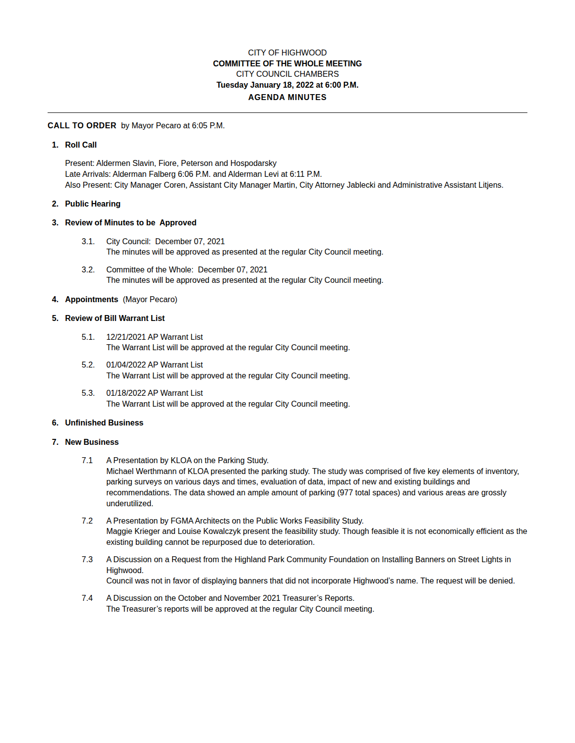CITY OF HIGHWOOD
COMMITTEE OF THE WHOLE MEETING
CITY COUNCIL CHAMBERS
Tuesday January 18, 2022 at 6:00 P.M.
AGENDA MINUTES
CALL TO ORDER by Mayor Pecaro at 6:05 P.M.
Roll Call
Present: Aldermen Slavin, Fiore, Peterson and Hospodarsky
Late Arrivals: Alderman Falberg 6:06 P.M. and Alderman Levi at 6:11 P.M.
Also Present: City Manager Coren, Assistant City Manager Martin, City Attorney Jablecki and Administrative Assistant Litjens.
Public Hearing
Review of Minutes to be Approved
3.1. City Council: December 07, 2021
The minutes will be approved as presented at the regular City Council meeting.
3.2. Committee of the Whole: December 07, 2021
The minutes will be approved as presented at the regular City Council meeting.
Appointments (Mayor Pecaro)
Review of Bill Warrant List
5.1. 12/21/2021 AP Warrant List
The Warrant List will be approved at the regular City Council meeting.
5.2. 01/04/2022 AP Warrant List
The Warrant List will be approved at the regular City Council meeting.
5.3. 01/18/2022 AP Warrant List
The Warrant List will be approved at the regular City Council meeting.
Unfinished Business
New Business
7.1 A Presentation by KLOA on the Parking Study.
Michael Werthmann of KLOA presented the parking study. The study was comprised of five key elements of inventory, parking surveys on various days and times, evaluation of data, impact of new and existing buildings and recommendations. The data showed an ample amount of parking (977 total spaces) and various areas are grossly underutilized.
7.2 A Presentation by FGMA Architects on the Public Works Feasibility Study.
Maggie Krieger and Louise Kowalczyk present the feasibility study. Though feasible it is not economically efficient as the existing building cannot be repurposed due to deterioration.
7.3 A Discussion on a Request from the Highland Park Community Foundation on Installing Banners on Street Lights in Highwood.
Council was not in favor of displaying banners that did not incorporate Highwood’s name. The request will be denied.
7.4 A Discussion on the October and November 2021 Treasurer’s Reports.
The Treasurer’s reports will be approved at the regular City Council meeting.